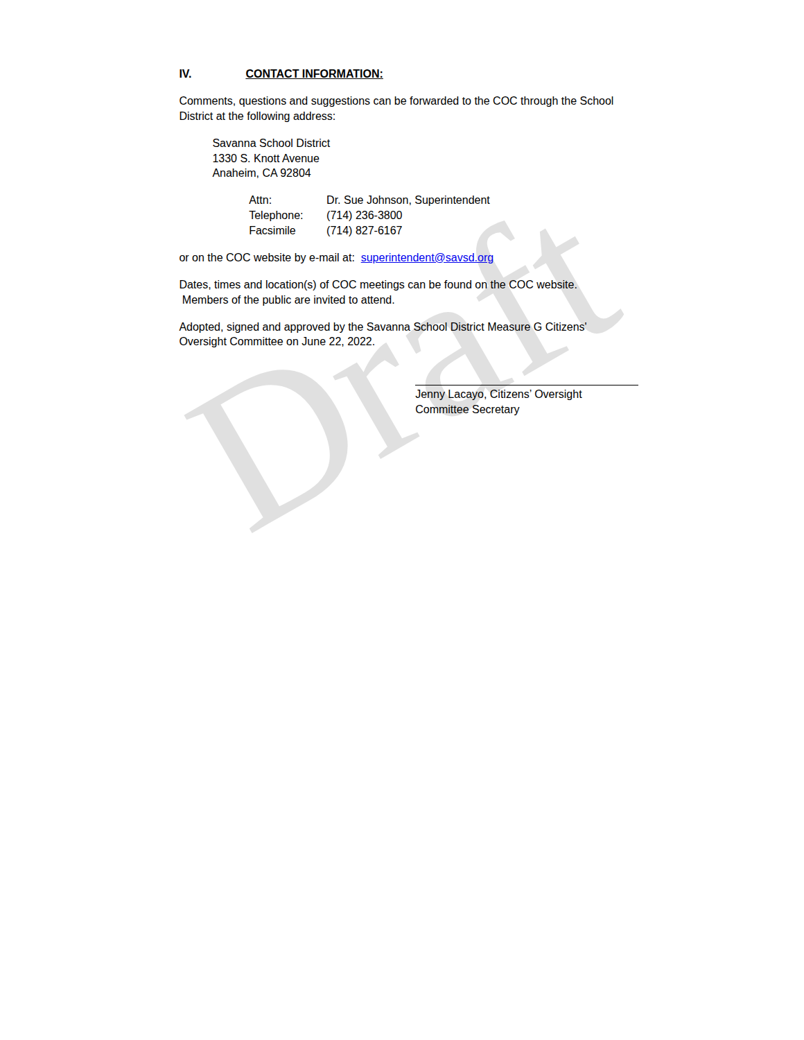Draft
IV. CONTACT INFORMATION:
Comments, questions and suggestions can be forwarded to the COC through the School District at the following address:
Savanna School District
1330 S. Knott Avenue
Anaheim, CA 92804
| Attn: | Dr. Sue Johnson, Superintendent |
| Telephone: | (714) 236-3800 |
| Facsimile | (714) 827-6167 |
or on the COC website by e-mail at: superintendent@savsd.org
Dates, times and location(s) of COC meetings can be found on the COC website. Members of the public are invited to attend.
Adopted, signed and approved by the Savanna School District Measure G Citizens' Oversight Committee on June 22, 2022.
Jenny Lacayo, Citizens’ Oversight Committee Secretary